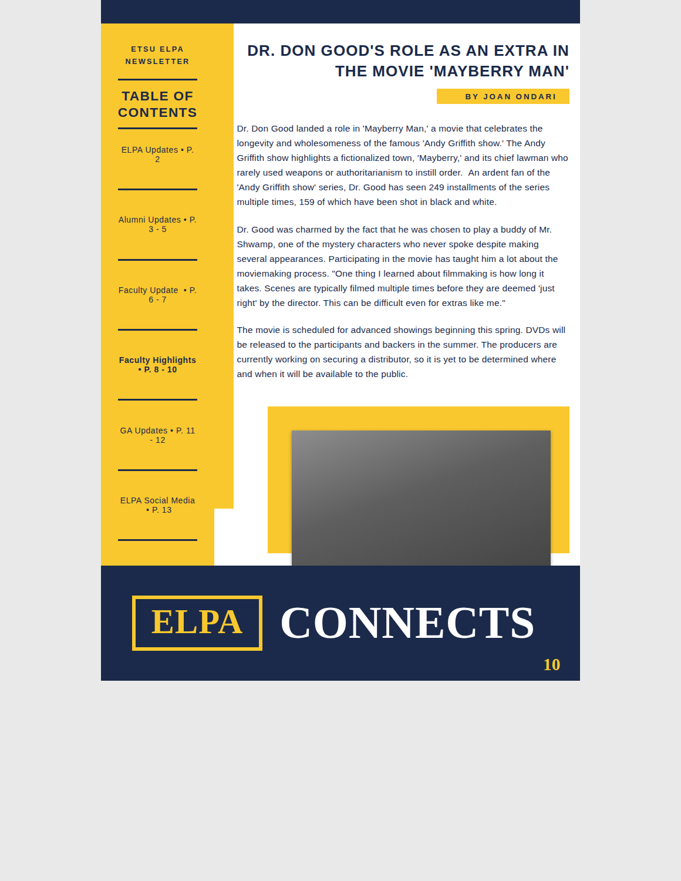ETSU ELPA
NEWSLETTER
TABLE OF
CONTENTS
ELPA Updates • P. 2
Alumni Updates • P. 3 - 5
Faculty Update • P. 6 - 7
Faculty Highlights • P. 8 - 10
GA Updates • P. 11 - 12
ELPA Social Media • P. 13
Dr. Don Good's Role as an Extra in the Movie 'Mayberry Man'
BY JOAN ONDARI
Dr. Don Good landed a role in 'Mayberry Man,' a movie that celebrates the longevity and wholesomeness of the famous 'Andy Griffith show.' The Andy Griffith show highlights a fictionalized town, 'Mayberry,' and its chief lawman who rarely used weapons or authoritarianism to instill order. An ardent fan of the 'Andy Griffith show' series, Dr. Good has seen 249 installments of the series multiple times, 159 of which have been shot in black and white.
Dr. Good was charmed by the fact that he was chosen to play a buddy of Mr. Shwamp, one of the mystery characters who never spoke despite making several appearances. Participating in the movie has taught him a lot about the moviemaking process. "One thing I learned about filmmaking is how long it takes. Scenes are typically filmed multiple times before they are deemed 'just right' by the director. This can be difficult even for extras like me."
The movie is scheduled for advanced showings beginning this spring. DVDs will be released to the participants and backers in the summer. The producers are currently working on securing a distributor, so it is yet to be determined where and when it will be available to the public.
MAYBERRY
ELPA
CONNECTS
10